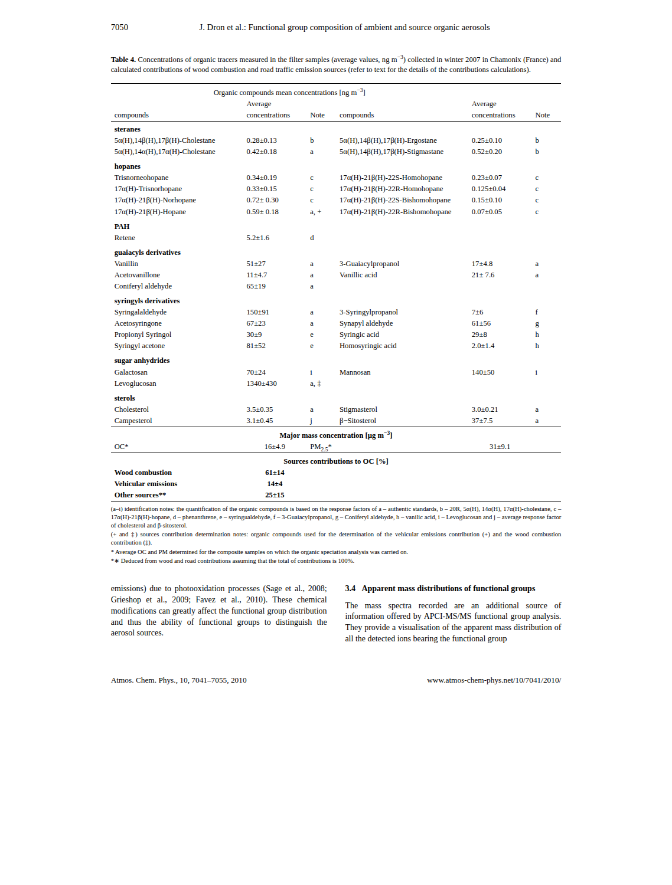7050 J. Dron et al.: Functional group composition of ambient and source organic aerosols
Table 4. Concentrations of organic tracers measured in the filter samples (average values, ng m−3) collected in winter 2007 in Chamonix (France) and calculated contributions of wood combustion and road traffic emission sources (refer to text for the details of the contributions calculations).
| Organic compounds mean concentrations [ng m −3 ] | | |
| | Average | | | Average | |
| compounds | concentrations | Note | compounds | concentrations | Note |
| steranes | | | | | |
| 5α(H),14β(H),17β(H)-Cholestane | 0.28±0.13 | b | 5α(H),14β(H),17β(H)-Ergostane | 0.25±0.10 | b |
| 5α(H),14α(H),17α(H)-Cholestane | 0.42±0.18 | a | 5α(H),14β(H),17β(H)-Stigmastane | 0.52±0.20 | b |
| hopanes | | | | | |
| Trisnorneohopane | 0.34±0.19 | c | 17α(H)-21β(H)-22S-Homohopane | 0.23±0.07 | c |
| 17α(H)-Trisnorhopane | 0.33±0.15 | c | 17α(H)-21β(H)-22R-Homohopane | 0.125±0.04 | c |
| 17α(H)-21β(H)-Norhopane | 0.72± 0.30 | c | 17α(H)-21β(H)-22S-Bishomohopane | 0.15±0.10 | c |
| 17α(H)-21β(H)-Hopane | 0.59± 0.18 | a, + | 17α(H)-21β(H)-22R-Bishomohopane | 0.07±0.05 | c |
| PAH | | | | | |
| Retene | 5.2±1.6 | d | | | |
| guaiacyls derivatives | | | | | |
| Vanillin | 51±27 | a | 3-Guaiacylpropanol | 17±4.8 | a |
| Acetovanillone | 11±4.7 | a | Vanillic acid | 21± 7.6 | a |
| Coniferyl aldehyde | 65±19 | a | | | |
| syringyls derivatives | | | | | |
| Syringalaldehyde | 150±91 | a | 3-Syringylpropanol | 7±6 | f |
| Acetosyringone | 67±23 | a | Synapyl aldehyde | 61±56 | g |
| Propionyl Syringol | 30±9 | e | Syringic acid | 29±8 | h |
| Syringyl acetone | 81±52 | e | Homosyringic acid | 2.0±1.4 | h |
| sugar anhydrides | | | | | |
| Galactosan | 70±24 | i | Mannosan | 140±50 | i |
| Levoglucosan | 1340±430 | a, ‡ | | | |
| sterols | | | | | |
| Cholesterol | 3.5±0.35 | a | Stigmasterol | 3.0±0.21 | a |
| Campesterol | 3.1±0.45 | j | β−Sitosterol | 37±7.5 | a |
| Major mass concentration [µg m −3 ] |
| OC* | 16±4.9 | PM 2.5 * | 31±9.1 | |
| Sources contributions to OC [%] |
| Wood combustion | 61±14 | | | | |
| Vehicular emissions | 14±4 | | | | |
| Other sources** | 25±15 | | | | |
(a–i) identification notes: the quantification of the organic compounds is based on the response factors of a – authentic standards, b – 20R, 5α(H), 14α(H), 17α(H)-cholestane, c – 17α(H)-21β(H)-hopane, d – phenanthrene, e – syringualdehyde, f – 3-Guaiacylpropanol, g – Coniferyl aldehyde, h – vanilic acid, i – Levoglucosan and j – average response factor of cholesterol and β-sitosterol.
(+ and ‡) sources contribution determination notes: organic compounds used for the determination of the vehicular emissions contribution (+) and the wood combustion contribution (‡).
* Average OC and PM determined for the composite samples on which the organic speciation analysis was carried on.
*∗ Deduced from wood and road contributions assuming that the total of contributions is 100%.
emissions) due to photooxidation processes (Sage et al., 2008; Grieshop et al., 2009; Favez et al., 2010). These chemical modifications can greatly affect the functional group distribution and thus the ability of functional groups to distinguish the aerosol sources.
3.4 Apparent mass distributions of functional groups
The mass spectra recorded are an additional source of information offered by APCI-MS/MS functional group analysis. They provide a visualisation of the apparent mass distribution of all the detected ions bearing the functional group
Atmos. Chem. Phys., 10, 7041–7055, 2010 www.atmos-chem-phys.net/10/7041/2010/